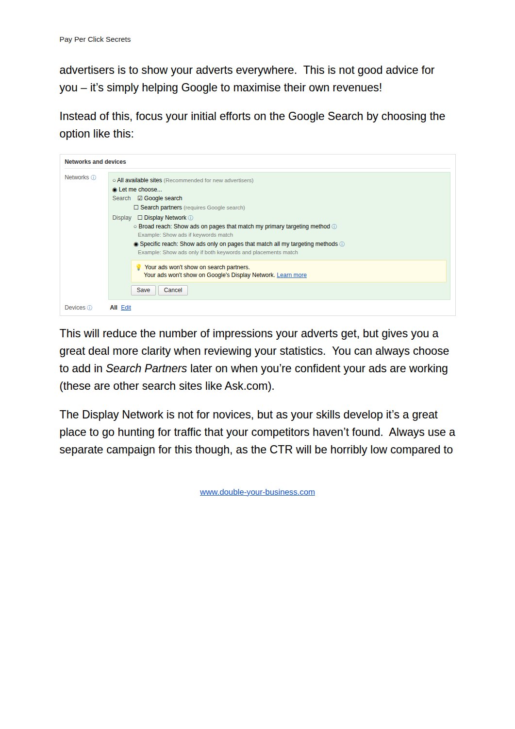Pay Per Click Secrets
advertisers is to show your adverts everywhere. This is not good advice for you – it’s simply helping Google to maximise their own revenues!
Instead of this, focus your initial efforts on the Google Search by choosing the option like this:
Networks and devices
Networks ⓘ
○ All available sites (Recommended for new advertisers)
◉ Let me choose...
Search ☑ Google search
☐ Search partners (requires Google search)
Display ☐ Display Network ⓘ
○ Broad reach: Show ads on pages that match my primary targeting method ⓘ
Example: Show ads if keywords match
◉ Specific reach: Show ads only on pages that match all my targeting methods ⓘ
Example: Show ads only if both keywords and placements match
💡Your ads won't show on search partners.
Your ads won't show on Google's Display Network. Learn more
Save Cancel
Devices ⓘ All Edit
This will reduce the number of impressions your adverts get, but gives you a great deal more clarity when reviewing your statistics. You can always choose to add in Search Partners later on when you’re confident your ads are working (these are other search sites like Ask.com).
The Display Network is not for novices, but as your skills develop it’s a great place to go hunting for traffic that your competitors haven’t found. Always use a separate campaign for this though, as the CTR will be horribly low compared to
www.double-your-business.com